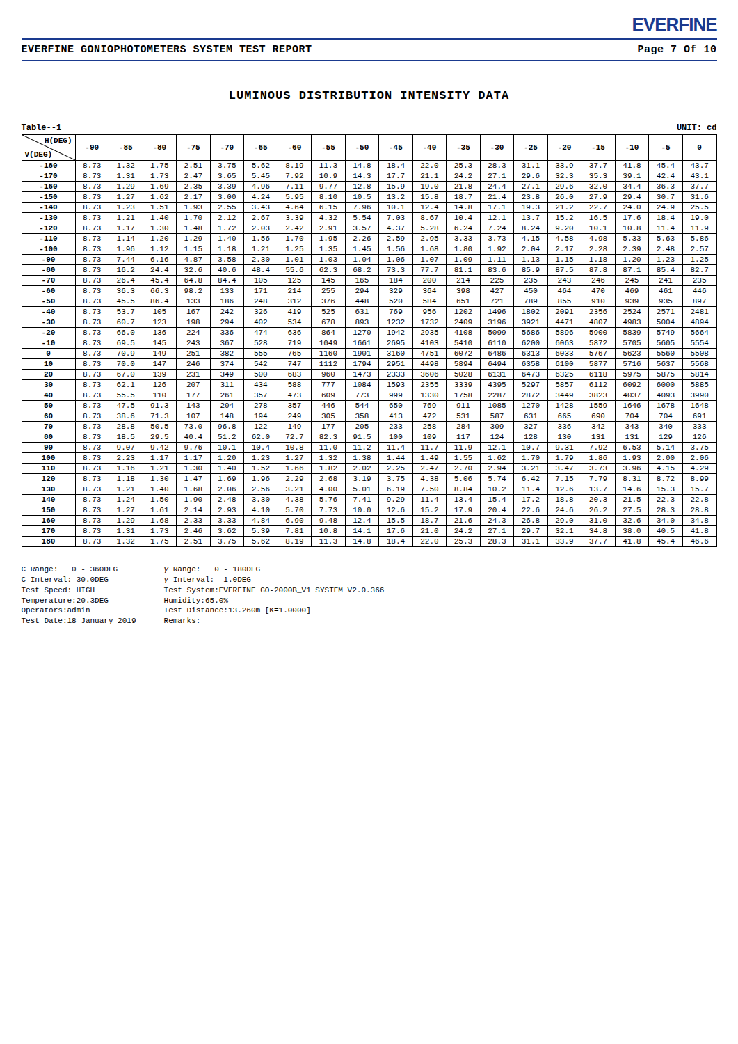EVERFINE
EVERFINE GONIOPHOTOMETERS SYSTEM TEST REPORT Page 7 Of 10
LUMINOUS DISTRIBUTION INTENSITY DATA
Table--1 UNIT: cd
| H(DEG) V(DEG) | -90 | -85 | -80 | -75 | -70 | -65 | -60 | -55 | -50 | -45 | -40 | -35 | -30 | -25 | -20 | -15 | -10 | -5 | 0 |
| --- | --- | --- | --- | --- | --- | --- | --- | --- | --- | --- | --- | --- | --- | --- | --- | --- | --- | --- | --- |
| -180 | 8.73 | 1.32 | 1.75 | 2.51 | 3.75 | 5.62 | 8.19 | 11.3 | 14.8 | 18.4 | 22.0 | 25.3 | 28.3 | 31.1 | 33.9 | 37.7 | 41.8 | 45.4 | 43.7 |
| -170 | 8.73 | 1.31 | 1.73 | 2.47 | 3.65 | 5.45 | 7.92 | 10.9 | 14.3 | 17.7 | 21.1 | 24.2 | 27.1 | 29.6 | 32.3 | 35.3 | 39.1 | 42.4 | 43.1 |
| -160 | 8.73 | 1.29 | 1.69 | 2.35 | 3.39 | 4.96 | 7.11 | 9.77 | 12.8 | 15.9 | 19.0 | 21.8 | 24.4 | 27.1 | 29.6 | 32.0 | 34.4 | 36.3 | 37.7 |
| -150 | 8.73 | 1.27 | 1.62 | 2.17 | 3.00 | 4.24 | 5.95 | 8.10 | 10.5 | 13.2 | 15.8 | 18.7 | 21.4 | 23.8 | 26.0 | 27.9 | 29.4 | 30.7 | 31.6 |
| -140 | 8.73 | 1.23 | 1.51 | 1.93 | 2.55 | 3.43 | 4.64 | 6.15 | 7.96 | 10.1 | 12.4 | 14.8 | 17.1 | 19.3 | 21.2 | 22.7 | 24.0 | 24.9 | 25.5 |
| -130 | 8.73 | 1.21 | 1.40 | 1.70 | 2.12 | 2.67 | 3.39 | 4.32 | 5.54 | 7.03 | 8.67 | 10.4 | 12.1 | 13.7 | 15.2 | 16.5 | 17.6 | 18.4 | 19.0 |
| -120 | 8.73 | 1.17 | 1.30 | 1.48 | 1.72 | 2.03 | 2.42 | 2.91 | 3.57 | 4.37 | 5.28 | 6.24 | 7.24 | 8.24 | 9.20 | 10.1 | 10.8 | 11.4 | 11.9 |
| -110 | 8.73 | 1.14 | 1.20 | 1.29 | 1.40 | 1.56 | 1.70 | 1.95 | 2.26 | 2.59 | 2.95 | 3.33 | 3.73 | 4.15 | 4.58 | 4.98 | 5.33 | 5.63 | 5.86 |
| -100 | 8.73 | 1.96 | 1.12 | 1.15 | 1.18 | 1.21 | 1.25 | 1.35 | 1.45 | 1.56 | 1.68 | 1.80 | 1.92 | 2.04 | 2.17 | 2.28 | 2.39 | 2.48 | 2.57 |
| -90 | 8.73 | 7.44 | 6.16 | 4.87 | 3.58 | 2.30 | 1.01 | 1.03 | 1.04 | 1.06 | 1.07 | 1.09 | 1.11 | 1.13 | 1.15 | 1.18 | 1.20 | 1.23 | 1.25 |
| -80 | 8.73 | 16.2 | 24.4 | 32.6 | 40.6 | 48.4 | 55.6 | 62.3 | 68.2 | 73.3 | 77.7 | 81.1 | 83.6 | 85.9 | 87.5 | 87.8 | 87.1 | 85.4 | 82.7 |
| -70 | 8.73 | 26.4 | 45.4 | 64.8 | 84.4 | 105 | 125 | 145 | 165 | 184 | 200 | 214 | 225 | 235 | 243 | 246 | 245 | 241 | 235 |
| -60 | 8.73 | 36.3 | 66.3 | 98.2 | 133 | 171 | 214 | 255 | 294 | 329 | 364 | 398 | 427 | 450 | 464 | 470 | 469 | 461 | 446 |
| -50 | 8.73 | 45.5 | 86.4 | 133 | 186 | 248 | 312 | 376 | 448 | 520 | 584 | 651 | 721 | 789 | 855 | 910 | 939 | 935 | 897 |
| -40 | 8.73 | 53.7 | 105 | 167 | 242 | 326 | 419 | 525 | 631 | 769 | 956 | 1202 | 1496 | 1802 | 2091 | 2356 | 2524 | 2571 | 2481 |
| -30 | 8.73 | 60.7 | 123 | 198 | 294 | 402 | 534 | 678 | 893 | 1232 | 1732 | 2409 | 3196 | 3921 | 4471 | 4807 | 4983 | 5004 | 4894 |
| -20 | 8.73 | 66.0 | 136 | 224 | 336 | 474 | 636 | 864 | 1270 | 1942 | 2935 | 4108 | 5099 | 5686 | 5896 | 5900 | 5839 | 5749 | 5664 |
| -10 | 8.73 | 69.5 | 145 | 243 | 367 | 528 | 719 | 1049 | 1661 | 2695 | 4103 | 5410 | 6110 | 6200 | 6063 | 5872 | 5705 | 5605 | 5554 |
| 0 | 8.73 | 70.9 | 149 | 251 | 382 | 555 | 765 | 1160 | 1901 | 3160 | 4751 | 6072 | 6486 | 6313 | 6033 | 5767 | 5623 | 5560 | 5508 |
| 10 | 8.73 | 70.0 | 147 | 246 | 374 | 542 | 747 | 1112 | 1794 | 2951 | 4498 | 5894 | 6494 | 6358 | 6100 | 5877 | 5716 | 5637 | 5568 |
| 20 | 8.73 | 67.0 | 139 | 231 | 349 | 500 | 683 | 960 | 1473 | 2333 | 3606 | 5028 | 6131 | 6473 | 6325 | 6118 | 5975 | 5875 | 5814 |
| 30 | 8.73 | 62.1 | 126 | 207 | 311 | 434 | 588 | 777 | 1084 | 1593 | 2355 | 3339 | 4395 | 5297 | 5857 | 6112 | 6092 | 6000 | 5885 |
| 40 | 8.73 | 55.5 | 110 | 177 | 261 | 357 | 473 | 609 | 773 | 999 | 1330 | 1758 | 2287 | 2872 | 3449 | 3823 | 4037 | 4093 | 3990 |
| 50 | 8.73 | 47.5 | 91.3 | 143 | 204 | 278 | 357 | 446 | 544 | 650 | 769 | 911 | 1085 | 1270 | 1428 | 1559 | 1646 | 1678 | 1648 |
| 60 | 8.73 | 38.6 | 71.3 | 107 | 148 | 194 | 249 | 305 | 358 | 413 | 472 | 531 | 587 | 631 | 665 | 690 | 704 | 704 | 691 |
| 70 | 8.73 | 28.8 | 50.5 | 73.0 | 96.8 | 122 | 149 | 177 | 205 | 233 | 258 | 284 | 309 | 327 | 336 | 342 | 343 | 340 | 333 |
| 80 | 8.73 | 18.5 | 29.5 | 40.4 | 51.2 | 62.0 | 72.7 | 82.3 | 91.5 | 100 | 109 | 117 | 124 | 128 | 130 | 131 | 131 | 129 | 126 |
| 90 | 8.73 | 9.07 | 9.42 | 9.76 | 10.1 | 10.4 | 10.8 | 11.0 | 11.2 | 11.4 | 11.7 | 11.9 | 12.1 | 10.7 | 9.31 | 7.92 | 6.53 | 5.14 | 3.75 |
| 100 | 8.73 | 2.23 | 1.17 | 1.17 | 1.20 | 1.23 | 1.27 | 1.32 | 1.38 | 1.44 | 1.49 | 1.55 | 1.62 | 1.70 | 1.79 | 1.86 | 1.93 | 2.00 | 2.06 |
| 110 | 8.73 | 1.16 | 1.21 | 1.30 | 1.40 | 1.52 | 1.66 | 1.82 | 2.02 | 2.25 | 2.47 | 2.70 | 2.94 | 3.21 | 3.47 | 3.73 | 3.96 | 4.15 | 4.29 |
| 120 | 8.73 | 1.18 | 1.30 | 1.47 | 1.69 | 1.96 | 2.29 | 2.68 | 3.19 | 3.75 | 4.38 | 5.06 | 5.74 | 6.42 | 7.15 | 7.79 | 8.31 | 8.72 | 8.99 |
| 130 | 8.73 | 1.21 | 1.40 | 1.68 | 2.06 | 2.56 | 3.21 | 4.00 | 5.01 | 6.19 | 7.50 | 8.84 | 10.2 | 11.4 | 12.6 | 13.7 | 14.6 | 15.3 | 15.7 |
| 140 | 8.73 | 1.24 | 1.50 | 1.90 | 2.48 | 3.30 | 4.38 | 5.76 | 7.41 | 9.29 | 11.4 | 13.4 | 15.4 | 17.2 | 18.8 | 20.3 | 21.5 | 22.3 | 22.8 |
| 150 | 8.73 | 1.27 | 1.61 | 2.14 | 2.93 | 4.10 | 5.70 | 7.73 | 10.0 | 12.6 | 15.2 | 17.9 | 20.4 | 22.6 | 24.6 | 26.2 | 27.5 | 28.3 | 28.8 |
| 160 | 8.73 | 1.29 | 1.68 | 2.33 | 3.33 | 4.84 | 6.90 | 9.48 | 12.4 | 15.5 | 18.7 | 21.6 | 24.3 | 26.8 | 29.0 | 31.0 | 32.6 | 34.0 | 34.8 |
| 170 | 8.73 | 1.31 | 1.73 | 2.46 | 3.62 | 5.39 | 7.81 | 10.8 | 14.1 | 17.6 | 21.0 | 24.2 | 27.1 | 29.7 | 32.1 | 34.8 | 38.0 | 40.5 | 41.8 |
| 180 | 8.73 | 1.32 | 1.75 | 2.51 | 3.75 | 5.62 | 8.19 | 11.3 | 14.8 | 18.4 | 22.0 | 25.3 | 28.3 | 31.1 | 33.9 | 37.7 | 41.8 | 45.4 | 46.6 |
C Range: 0 - 360DEG C Interval: 30.0DEG Test Speed: HIGH Temperature:20.3DEG Operators:admin Test Date:18 January 2019
γ Range: 0 - 180DEG γ Interval: 1.0DEG Test System:EVERFINE GO-2000B_V1 SYSTEM V2.0.366 Humidity:65.0% Test Distance:13.260m [K=1.0000] Remarks: